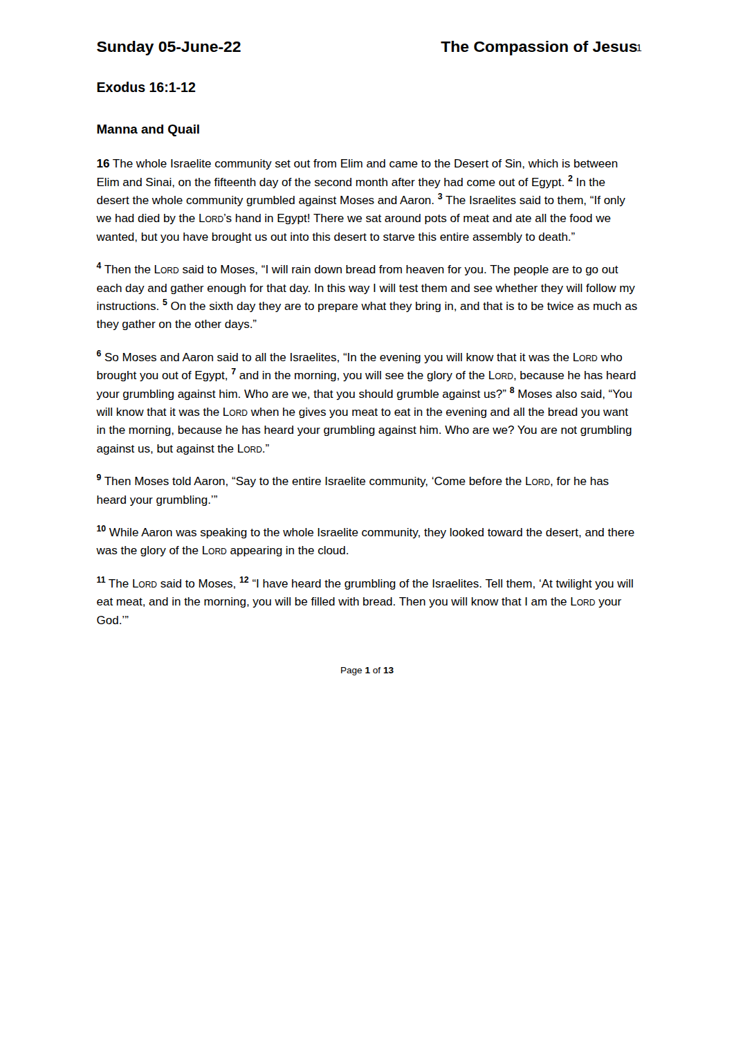1
Sunday 05-June-22 The Compassion of Jesus
Exodus 16:1-12
Manna and Quail
16 The whole Israelite community set out from Elim and came to the Desert of Sin, which is between Elim and Sinai, on the fifteenth day of the second month after they had come out of Egypt. 2 In the desert the whole community grumbled against Moses and Aaron. 3 The Israelites said to them, “If only we had died by the Lord’s hand in Egypt! There we sat around pots of meat and ate all the food we wanted, but you have brought us out into this desert to starve this entire assembly to death.”
4 Then the Lord said to Moses, “I will rain down bread from heaven for you. The people are to go out each day and gather enough for that day. In this way I will test them and see whether they will follow my instructions. 5 On the sixth day they are to prepare what they bring in, and that is to be twice as much as they gather on the other days.”
6 So Moses and Aaron said to all the Israelites, “In the evening you will know that it was the Lord who brought you out of Egypt, 7 and in the morning, you will see the glory of the Lord, because he has heard your grumbling against him. Who are we, that you should grumble against us?” 8 Moses also said, “You will know that it was the Lord when he gives you meat to eat in the evening and all the bread you want in the morning, because he has heard your grumbling against him. Who are we? You are not grumbling against us, but against the Lord.”
9 Then Moses told Aaron, “Say to the entire Israelite community, ‘Come before the Lord, for he has heard your grumbling.’”
10 While Aaron was speaking to the whole Israelite community, they looked toward the desert, and there was the glory of the Lord appearing in the cloud.
11 The Lord said to Moses, 12 “I have heard the grumbling of the Israelites. Tell them, ‘At twilight you will eat meat, and in the morning, you will be filled with bread. Then you will know that I am the Lord your God.’”
Page 1 of 13